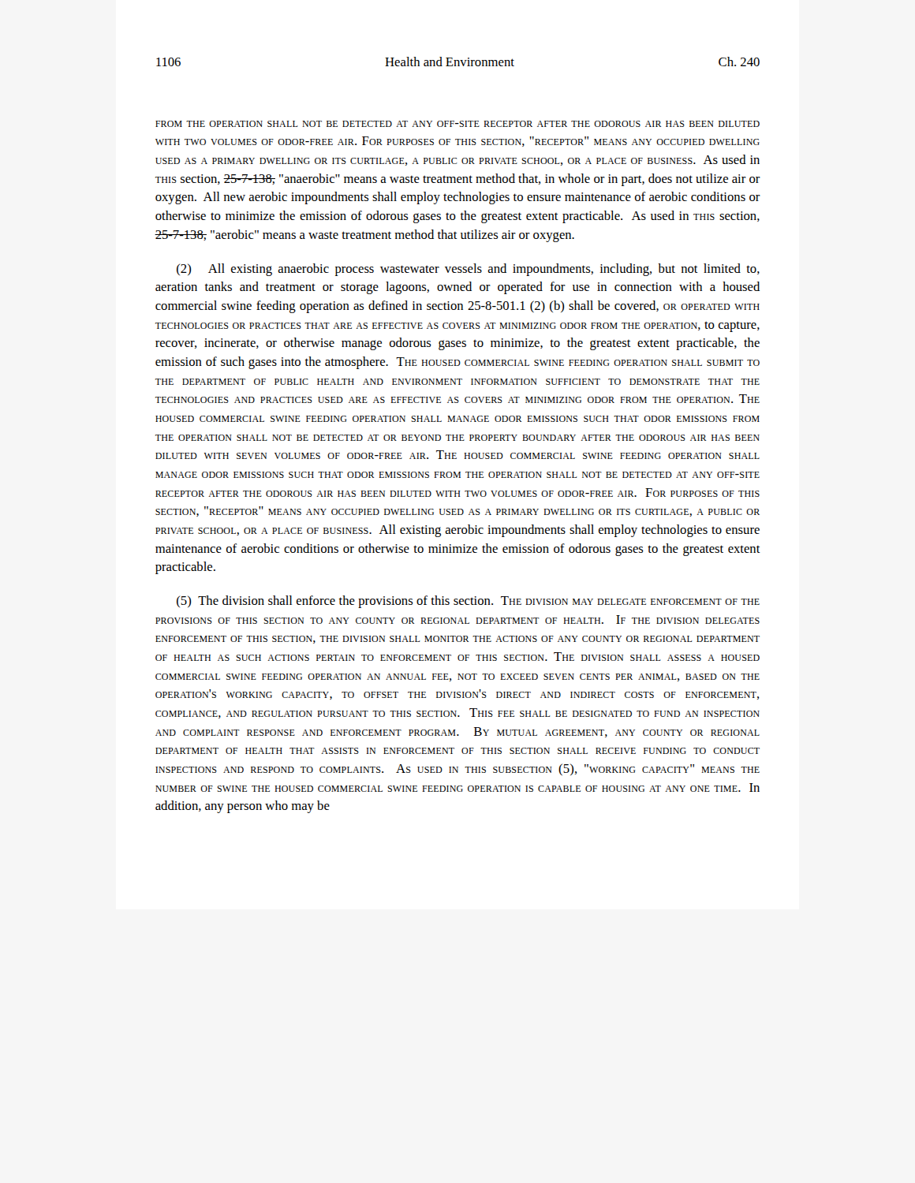1106 Health and Environment Ch. 240
from the operation shall not be detected at any off-site receptor after the odorous air has been diluted with two volumes of odor-free air. For purposes of this section, "receptor" means any occupied dwelling used as a primary dwelling or its curtilage, a public or private school, or a place of business. As used in this section, 25-7-138, "anaerobic" means a waste treatment method that, in whole or in part, does not utilize air or oxygen. All new aerobic impoundments shall employ technologies to ensure maintenance of aerobic conditions or otherwise to minimize the emission of odorous gases to the greatest extent practicable. As used in this section, 25-7-138, "aerobic" means a waste treatment method that utilizes air or oxygen.
(2) All existing anaerobic process wastewater vessels and impoundments, including, but not limited to, aeration tanks and treatment or storage lagoons, owned or operated for use in connection with a housed commercial swine feeding operation as defined in section 25-8-501.1 (2) (b) shall be covered, or operated with technologies or practices that are as effective as covers at minimizing odor from the operation, to capture, recover, incinerate, or otherwise manage odorous gases to minimize, to the greatest extent practicable, the emission of such gases into the atmosphere. The housed commercial swine feeding operation shall submit to the department of public health and environment information sufficient to demonstrate that the technologies and practices used are as effective as covers at minimizing odor from the operation. The housed commercial swine feeding operation shall manage odor emissions such that odor emissions from the operation shall not be detected at or beyond the property boundary after the odorous air has been diluted with seven volumes of odor-free air. The housed commercial swine feeding operation shall manage odor emissions such that odor emissions from the operation shall not be detected at any off-site receptor after the odorous air has been diluted with two volumes of odor-free air. For purposes of this section, "receptor" means any occupied dwelling used as a primary dwelling or its curtilage, a public or private school, or a place of business. All existing aerobic impoundments shall employ technologies to ensure maintenance of aerobic conditions or otherwise to minimize the emission of odorous gases to the greatest extent practicable.
(5) The division shall enforce the provisions of this section. The division may delegate enforcement of the provisions of this section to any county or regional department of health. If the division delegates enforcement of this section, the division shall monitor the actions of any county or regional department of health as such actions pertain to enforcement of this section. The division shall assess a housed commercial swine feeding operation an annual fee, not to exceed seven cents per animal, based on the operation's working capacity, to offset the division's direct and indirect costs of enforcement, compliance, and regulation pursuant to this section. This fee shall be designated to fund an inspection and complaint response and enforcement program. By mutual agreement, any county or regional department of health that assists in enforcement of this section shall receive funding to conduct inspections and respond to complaints. As used in this subsection (5), "working capacity" means the number of swine the housed commercial swine feeding operation is capable of housing at any one time. In addition, any person who may be